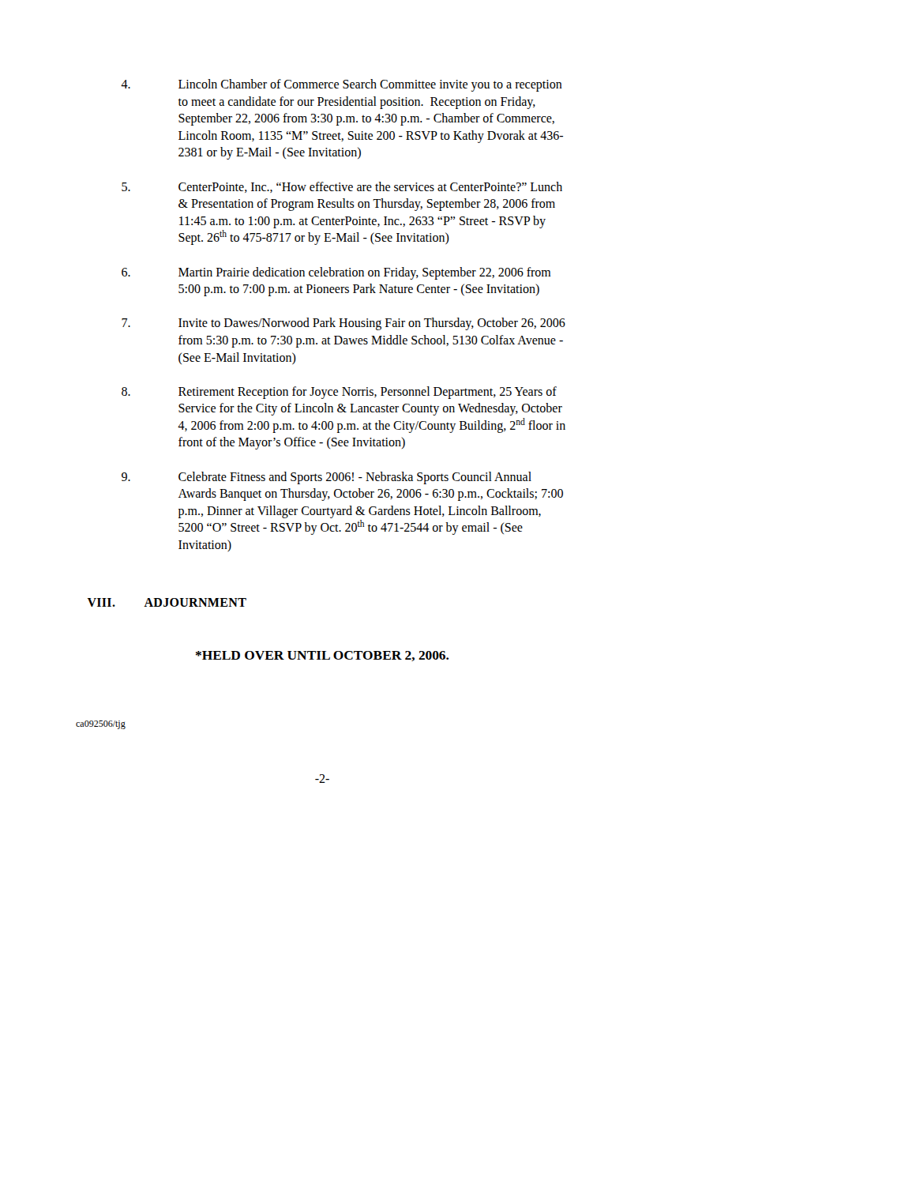4. Lincoln Chamber of Commerce Search Committee invite you to a reception to meet a candidate for our Presidential position. Reception on Friday, September 22, 2006 from 3:30 p.m. to 4:30 p.m. - Chamber of Commerce, Lincoln Room, 1135 “M” Street, Suite 200 - RSVP to Kathy Dvorak at 436-2381 or by E-Mail - (See Invitation)
5. CenterPointe, Inc., “How effective are the services at CenterPointe?” Lunch & Presentation of Program Results on Thursday, September 28, 2006 from 11:45 a.m. to 1:00 p.m. at CenterPointe, Inc., 2633 “P” Street - RSVP by Sept. 26th to 475-8717 or by E-Mail - (See Invitation)
6. Martin Prairie dedication celebration on Friday, September 22, 2006 from 5:00 p.m. to 7:00 p.m. at Pioneers Park Nature Center - (See Invitation)
7. Invite to Dawes/Norwood Park Housing Fair on Thursday, October 26, 2006 from 5:30 p.m. to 7:30 p.m. at Dawes Middle School, 5130 Colfax Avenue - (See E-Mail Invitation)
8. Retirement Reception for Joyce Norris, Personnel Department, 25 Years of Service for the City of Lincoln & Lancaster County on Wednesday, October 4, 2006 from 2:00 p.m. to 4:00 p.m. at the City/County Building, 2nd floor in front of the Mayor’s Office - (See Invitation)
9. Celebrate Fitness and Sports 2006! - Nebraska Sports Council Annual Awards Banquet on Thursday, October 26, 2006 - 6:30 p.m., Cocktails; 7:00 p.m., Dinner at Villager Courtyard & Gardens Hotel, Lincoln Ballroom, 5200 “O” Street - RSVP by Oct. 20th to 471-2544 or by email - (See Invitation)
VIII. ADJOURNMENT
*HELD OVER UNTIL OCTOBER 2, 2006.
ca092506/tjg
-2-